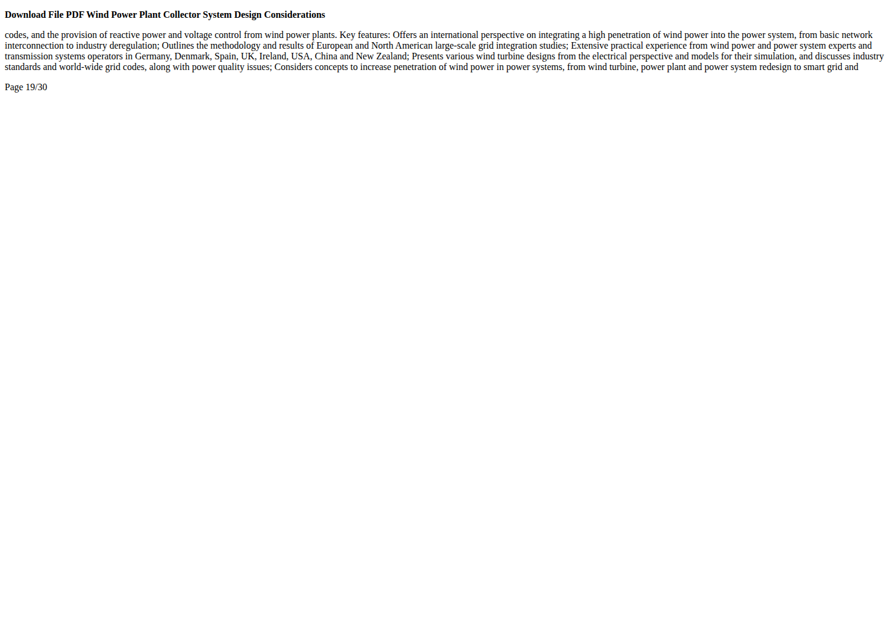Download File PDF Wind Power Plant Collector System Design Considerations
codes, and the provision of reactive power and voltage control from wind power plants. Key features: Offers an international perspective on integrating a high penetration of wind power into the power system, from basic network interconnection to industry deregulation; Outlines the methodology and results of European and North American large-scale grid integration studies; Extensive practical experience from wind power and power system experts and transmission systems operators in Germany, Denmark, Spain, UK, Ireland, USA, China and New Zealand; Presents various wind turbine designs from the electrical perspective and models for their simulation, and discusses industry standards and world-wide grid codes, along with power quality issues; Considers concepts to increase penetration of wind power in power systems, from wind turbine, power plant and power system redesign to smart grid and
Page 19/30